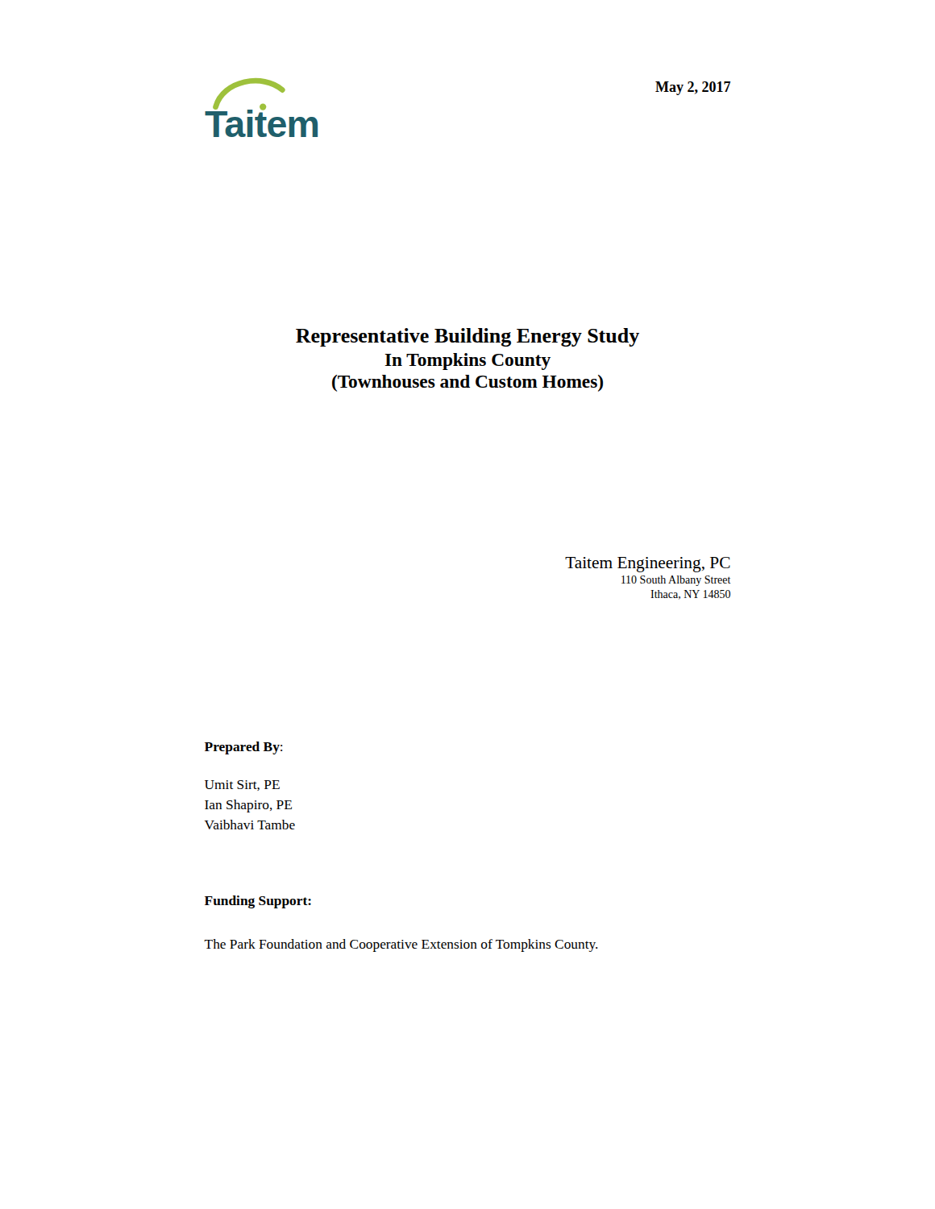Taitem Taitem
May 2, 2017
Representative Building Energy Study
In Tompkins County
(Townhouses and Custom Homes)
Taitem Engineering, PC
110 South Albany Street
Ithaca, NY 14850
Prepared By:
Umit Sirt, PE
Ian Shapiro, PE
Vaibhavi Tambe
Funding Support:
The Park Foundation and Cooperative Extension of Tompkins County.